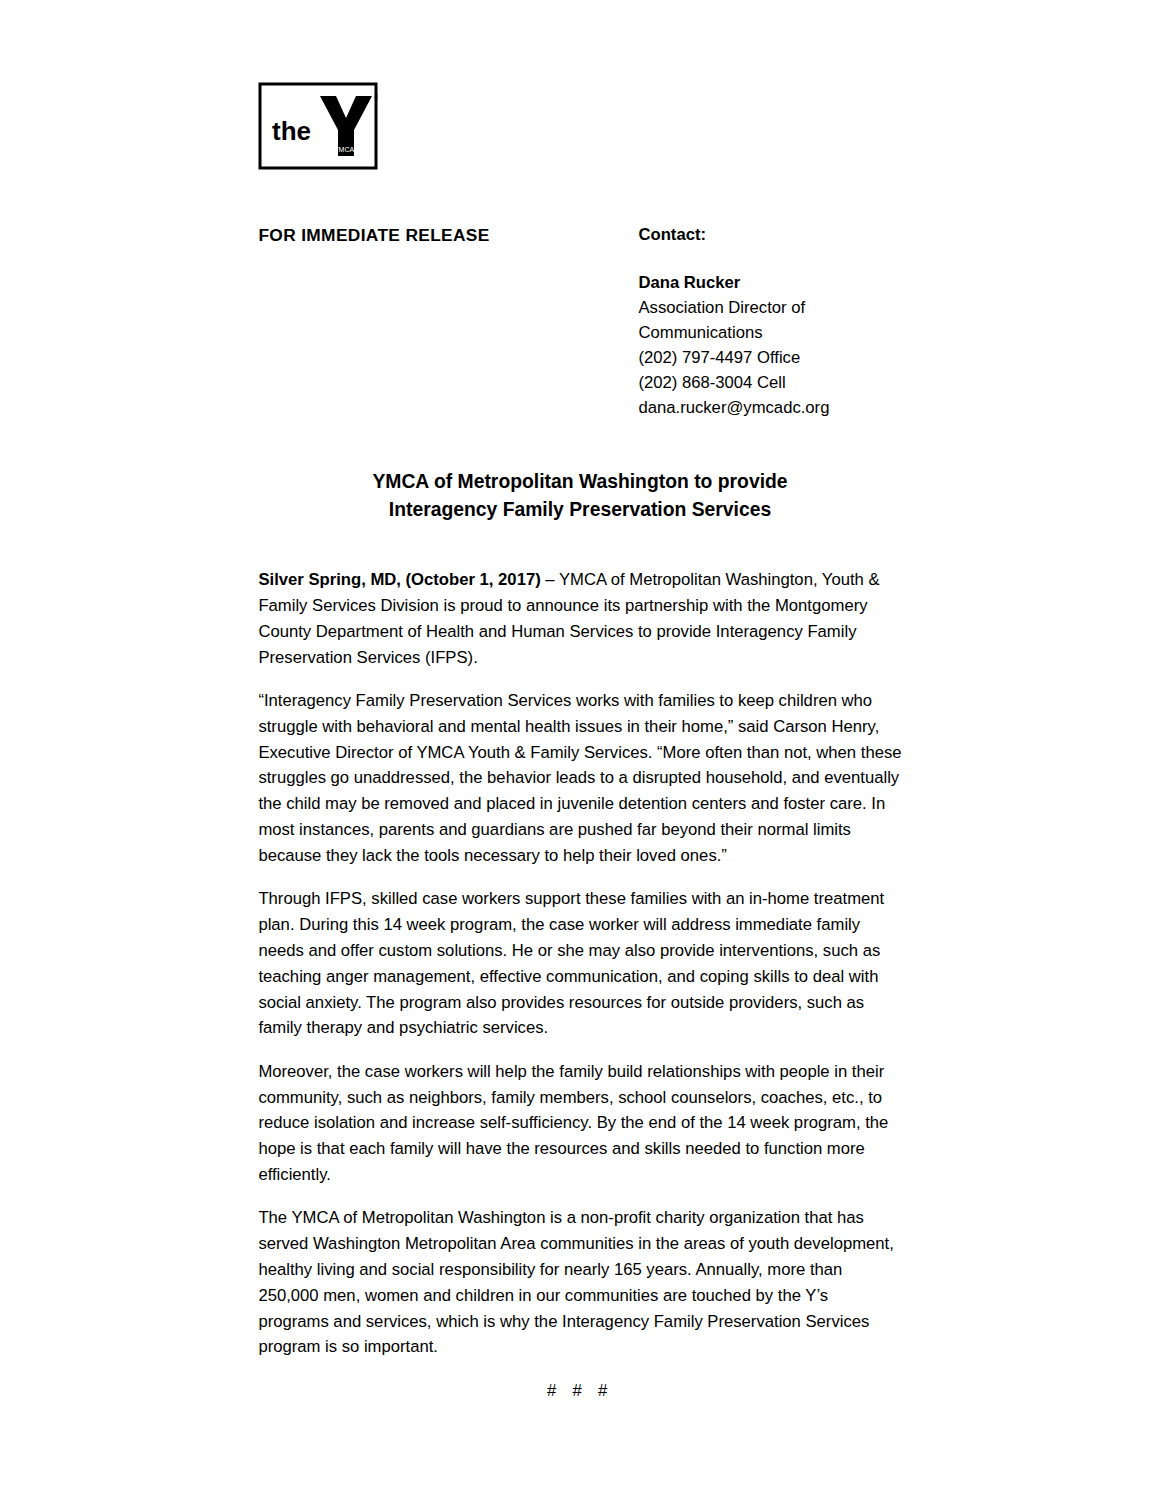the YMCA ®
FOR IMMEDIATE RELEASE
Contact:
Dana Rucker
Association Director of Communications
(202) 797-4497 Office
(202) 868-3004 Cell
dana.rucker@ymcadc.org
YMCA of Metropolitan Washington to provide
Interagency Family Preservation Services
Silver Spring, MD, (October 1, 2017) – YMCA of Metropolitan Washington, Youth & Family Services Division is proud to announce its partnership with the Montgomery County Department of Health and Human Services to provide Interagency Family Preservation Services (IFPS).
“Interagency Family Preservation Services works with families to keep children who struggle with behavioral and mental health issues in their home,” said Carson Henry, Executive Director of YMCA Youth & Family Services. “More often than not, when these struggles go unaddressed, the behavior leads to a disrupted household, and eventually the child may be removed and placed in juvenile detention centers and foster care. In most instances, parents and guardians are pushed far beyond their normal limits because they lack the tools necessary to help their loved ones.”
Through IFPS, skilled case workers support these families with an in-home treatment plan. During this 14 week program, the case worker will address immediate family needs and offer custom solutions. He or she may also provide interventions, such as teaching anger management, effective communication, and coping skills to deal with social anxiety. The program also provides resources for outside providers, such as family therapy and psychiatric services.
Moreover, the case workers will help the family build relationships with people in their community, such as neighbors, family members, school counselors, coaches, etc., to reduce isolation and increase self-sufficiency. By the end of the 14 week program, the hope is that each family will have the resources and skills needed to function more efficiently.
The YMCA of Metropolitan Washington is a non-profit charity organization that has served Washington Metropolitan Area communities in the areas of youth development, healthy living and social responsibility for nearly 165 years. Annually, more than 250,000 men, women and children in our communities are touched by the Y’s programs and services, which is why the Interagency Family Preservation Services program is so important.
# # #